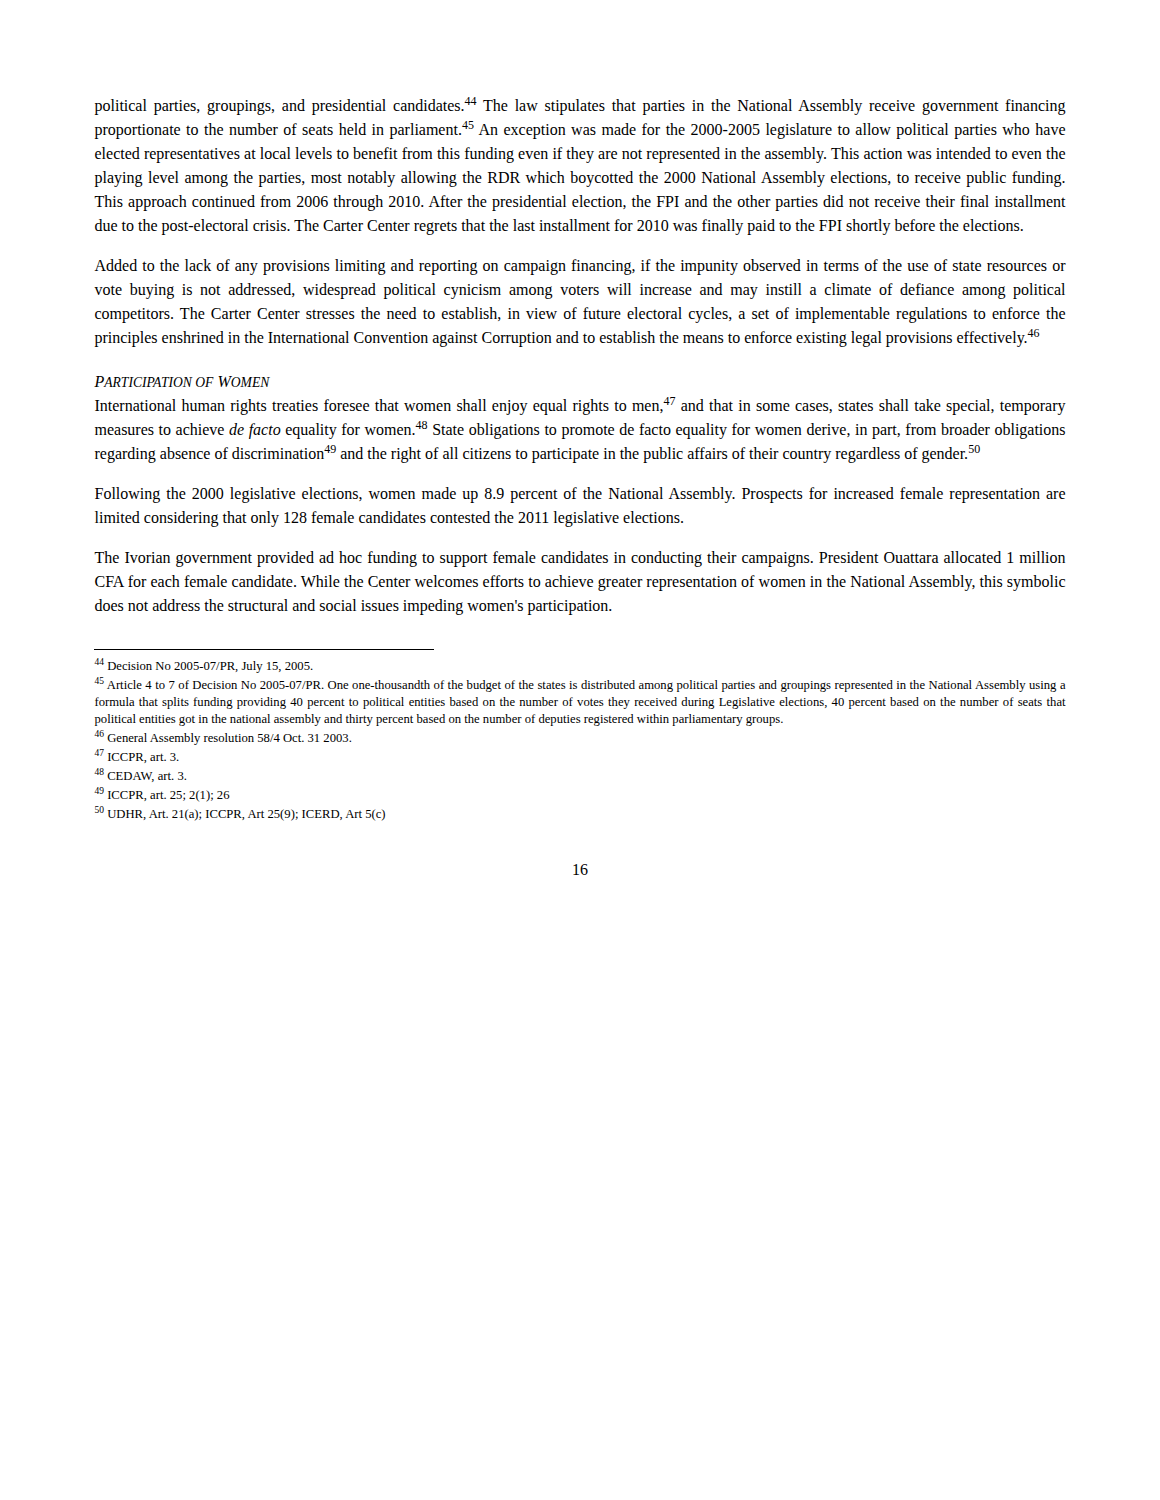political parties, groupings, and presidential candidates.44 The law stipulates that parties in the National Assembly receive government financing proportionate to the number of seats held in parliament.45 An exception was made for the 2000-2005 legislature to allow political parties who have elected representatives at local levels to benefit from this funding even if they are not represented in the assembly. This action was intended to even the playing level among the parties, most notably allowing the RDR which boycotted the 2000 National Assembly elections, to receive public funding. This approach continued from 2006 through 2010. After the presidential election, the FPI and the other parties did not receive their final installment due to the post-electoral crisis. The Carter Center regrets that the last installment for 2010 was finally paid to the FPI shortly before the elections.
Added to the lack of any provisions limiting and reporting on campaign financing, if the impunity observed in terms of the use of state resources or vote buying is not addressed, widespread political cynicism among voters will increase and may instill a climate of defiance among political competitors. The Carter Center stresses the need to establish, in view of future electoral cycles, a set of implementable regulations to enforce the principles enshrined in the International Convention against Corruption and to establish the means to enforce existing legal provisions effectively.46
PARTICIPATION OF WOMEN
International human rights treaties foresee that women shall enjoy equal rights to men,47 and that in some cases, states shall take special, temporary measures to achieve de facto equality for women.48 State obligations to promote de facto equality for women derive, in part, from broader obligations regarding absence of discrimination49 and the right of all citizens to participate in the public affairs of their country regardless of gender.50
Following the 2000 legislative elections, women made up 8.9 percent of the National Assembly. Prospects for increased female representation are limited considering that only 128 female candidates contested the 2011 legislative elections.
The Ivorian government provided ad hoc funding to support female candidates in conducting their campaigns. President Ouattara allocated 1 million CFA for each female candidate. While the Center welcomes efforts to achieve greater representation of women in the National Assembly, this symbolic does not address the structural and social issues impeding women's participation.
44 Decision No 2005-07/PR, July 15, 2005.
45 Article 4 to 7 of Decision No 2005-07/PR. One one-thousandth of the budget of the states is distributed among political parties and groupings represented in the National Assembly using a formula that splits funding providing 40 percent to political entities based on the number of votes they received during Legislative elections, 40 percent based on the number of seats that political entities got in the national assembly and thirty percent based on the number of deputies registered within parliamentary groups.
46 General Assembly resolution 58/4 Oct. 31 2003.
47 ICCPR, art. 3.
48 CEDAW, art. 3.
49 ICCPR, art. 25; 2(1); 26
50 UDHR, Art. 21(a); ICCPR, Art 25(9); ICERD, Art 5(c)
16